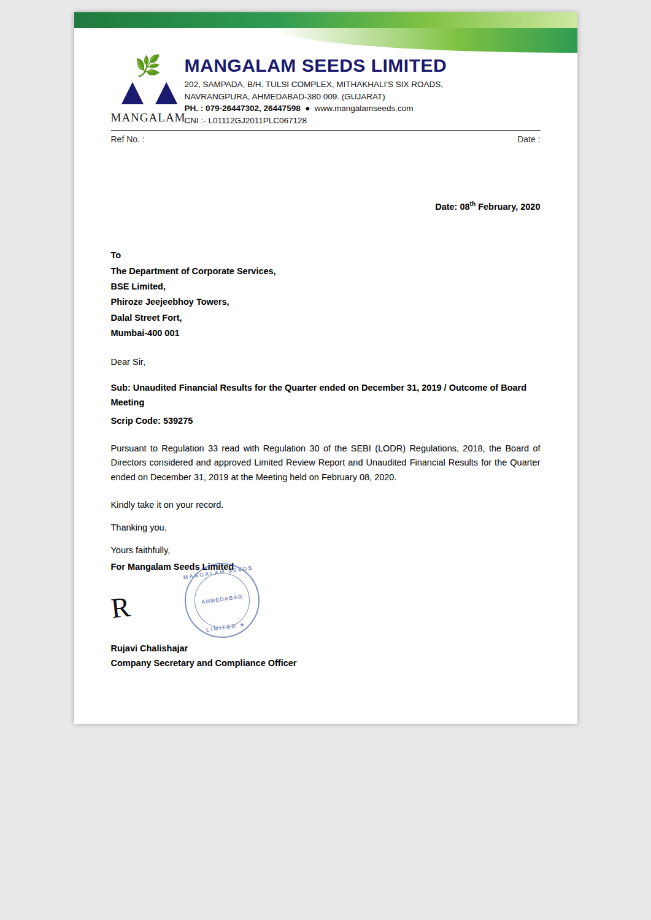🌿 ▲▲ MANGALAM
MANGALAM SEEDS LIMITED
202, SAMPADA, B/H. TULSI COMPLEX, MITHAKHALI'S SIX ROADS,
NAVRANGPURA, AHMEDABAD-380 009. (GUJARAT)
PH. : 079-26447302, 26447598 ● www.mangalamseeds.com
CNI :- L01112GJ2011PLC067128
Ref No. : Date :
Date: 08th February, 2020
To
The Department of Corporate Services,
BSE Limited,
Phiroze Jeejeebhoy Towers,
Dalal Street Fort,
Mumbai-400 001
Dear Sir,
Sub: Unaudited Financial Results for the Quarter ended on December 31, 2019 / Outcome of Board Meeting
Scrip Code: 539275
Pursuant to Regulation 33 read with Regulation 30 of the SEBI (LODR) Regulations, 2018, the Board of Directors considered and approved Limited Review Report and Unaudited Financial Results for the Quarter ended on December 31, 2019 at the Meeting held on February 08, 2020.
Kindly take it on your record.
Thanking you.
Yours faithfully,
For Mangalam Seeds Limited
MANGALAM SEEDS
AHMEDABAD
LIMITED ★
R
Rujavi Chalishajar
Company Secretary and Compliance Officer